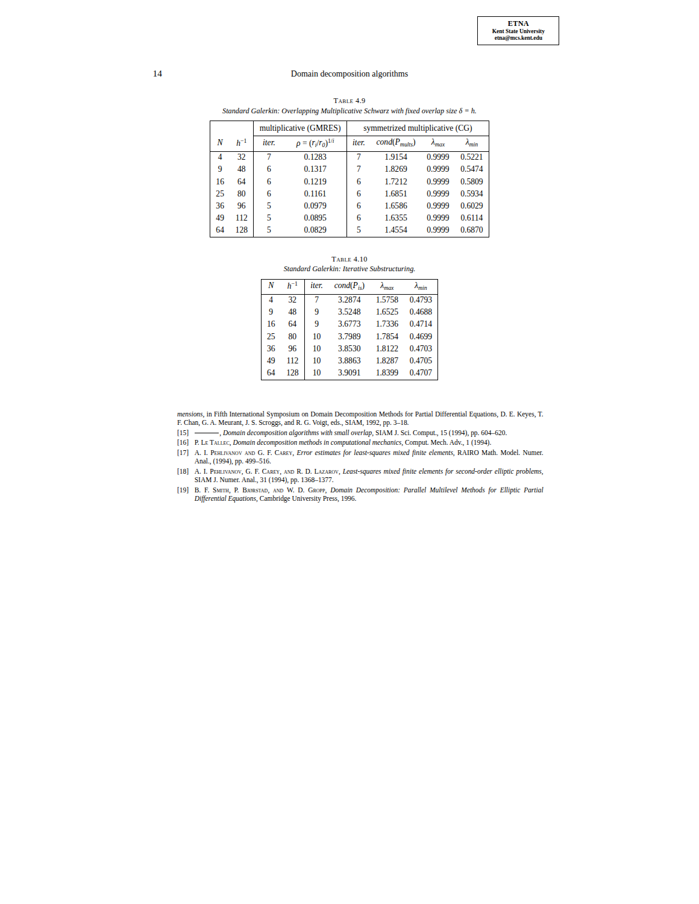ETNA
Kent State University
etna@mcs.kent.edu
14
Domain decomposition algorithms
Table 4.9
Standard Galerkin: Overlapping Multiplicative Schwarz with fixed overlap size δ = h.
| | | multiplicative (GMRES) | symmetrized multiplicative (CG) |
| N | h −1 | iter. | ρ = ( r i / r 0 ) 1/ i | iter. | cond ( P mults ) | λ max | λ min |
| 4 | 32 | 7 | 0.1283 | 7 | 1.9154 | 0.9999 | 0.5221 |
| 9 | 48 | 6 | 0.1317 | 7 | 1.8269 | 0.9999 | 0.5474 |
| 16 | 64 | 6 | 0.1219 | 6 | 1.7212 | 0.9999 | 0.5809 |
| 25 | 80 | 6 | 0.1161 | 6 | 1.6851 | 0.9999 | 0.5934 |
| 36 | 96 | 5 | 0.0979 | 6 | 1.6586 | 0.9999 | 0.6029 |
| 49 | 112 | 5 | 0.0895 | 6 | 1.6355 | 0.9999 | 0.6114 |
| 64 | 128 | 5 | 0.0829 | 5 | 1.4554 | 0.9999 | 0.6870 |
Table 4.10
Standard Galerkin: Iterative Substructuring.
| N | h −1 | iter. | cond ( P is ) | λ max | λ min |
| 4 | 32 | 7 | 3.2874 | 1.5758 | 0.4793 |
| 9 | 48 | 9 | 3.5248 | 1.6525 | 0.4688 |
| 16 | 64 | 9 | 3.6773 | 1.7336 | 0.4714 |
| 25 | 80 | 10 | 3.7989 | 1.7854 | 0.4699 |
| 36 | 96 | 10 | 3.8530 | 1.8122 | 0.4703 |
| 49 | 112 | 10 | 3.8863 | 1.8287 | 0.4705 |
| 64 | 128 | 10 | 3.9091 | 1.8399 | 0.4707 |
mensions, in Fifth International Symposium on Domain Decomposition Methods for Partial Differential Equations, D. E. Keyes, T. F. Chan, G. A. Meurant, J. S. Scroggs, and R. G. Voigt, eds., SIAM, 1992, pp. 3–18.
[15] , Domain decomposition algorithms with small overlap, SIAM J. Sci. Comput., 15 (1994), pp. 604–620.
[16] P. Le Tallec, Domain decomposition methods in computational mechanics, Comput. Mech. Adv., 1 (1994).
[17] A. I. Pehlivanov and G. F. Carey, Error estimates for least-squares mixed finite elements, RAIRO Math. Model. Numer. Anal., (1994), pp. 499–516.
[18] A. I. Pehlivanov, G. F. Carey, and R. D. Lazarov, Least-squares mixed finite elements for second-order elliptic problems, SIAM J. Numer. Anal., 31 (1994), pp. 1368–1377.
[19] B. F. Smith, P. Bjørstad, and W. D. Gropp, Domain Decomposition: Parallel Multilevel Methods for Elliptic Partial Differential Equations, Cambridge University Press, 1996.